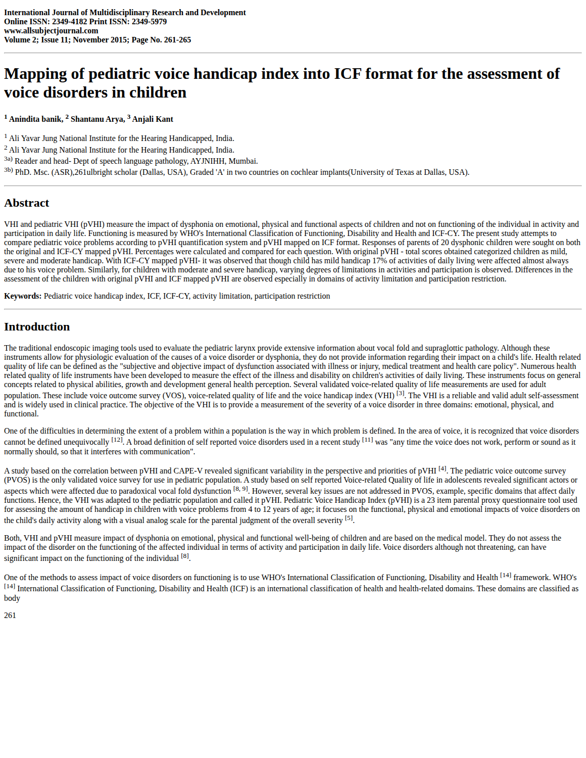International Journal of Multidisciplinary Research and Development
Online ISSN: 2349-4182 Print ISSN: 2349-5979
www.allsubjectjournal.com
Volume 2; Issue 11; November 2015; Page No. 261-265
Mapping of pediatric voice handicap index into ICF format for the assessment of voice disorders in children
1 Anindita banik, 2 Shantanu Arya, 3 Anjali Kant
1 Ali Yavar Jung National Institute for the Hearing Handicapped, India.
2 Ali Yavar Jung National Institute for the Hearing Handicapped, India.
3a) Reader and head- Dept of speech language pathology, AYJNIHH, Mumbai.
3b) PhD. Msc. (ASR),261ulbright scholar (Dallas, USA), Graded 'A' in two countries on cochlear implants(University of Texas at Dallas, USA).
Abstract
VHI and pediatric VHI (pVHI) measure the impact of dysphonia on emotional, physical and functional aspects of children and not on functioning of the individual in activity and participation in daily life. Functioning is measured by WHO's International Classification of Functioning, Disability and Health and ICF-CY. The present study attempts to compare pediatric voice problems according to pVHI quantification system and pVHI mapped on ICF format. Responses of parents of 20 dysphonic children were sought on both the original and ICF-CY mapped pVHI. Percentages were calculated and compared for each question. With original pVHI - total scores obtained categorized children as mild, severe and moderate handicap. With ICF-CY mapped pVHI- it was observed that though child has mild handicap 17% of activities of daily living were affected almost always due to his voice problem. Similarly, for children with moderate and severe handicap, varying degrees of limitations in activities and participation is observed. Differences in the assessment of the children with original pVHI and ICF mapped pVHI are observed especially in domains of activity limitation and participation restriction.
Keywords: Pediatric voice handicap index, ICF, ICF-CY, activity limitation, participation restriction
Introduction
The traditional endoscopic imaging tools used to evaluate the pediatric larynx provide extensive information about vocal fold and supraglottic pathology. Although these instruments allow for physiologic evaluation of the causes of a voice disorder or dysphonia, they do not provide information regarding their impact on a child's life. Health related quality of life can be defined as the "subjective and objective impact of dysfunction associated with illness or injury, medical treatment and health care policy". Numerous health related quality of life instruments have been developed to measure the effect of the illness and disability on children's activities of daily living. These instruments focus on general concepts related to physical abilities, growth and development general health perception. Several validated voice-related quality of life measurements are used for adult population. These include voice outcome survey (VOS), voice-related quality of life and the voice handicap index (VHI) [3]. The VHI is a reliable and valid adult self-assessment and is widely used in clinical practice. The objective of the VHI is to provide a measurement of the severity of a voice disorder in three domains: emotional, physical, and functional.
One of the difficulties in determining the extent of a problem within a population is the way in which problem is defined. In the area of voice, it is recognized that voice disorders cannot be defined unequivocally [12]. A broad definition of self reported voice disorders used in a recent study [11] was "any time the voice does not work, perform or sound as it normally should, so that it interferes with communication".
A study based on the correlation between pVHI and CAPE-V revealed significant variability in the perspective and priorities of pVHI [4]. The pediatric voice outcome survey (PVOS) is the only validated voice survey for use in pediatric population. A study based on self reported Voice-related Quality of life in adolescents revealed significant actors or aspects which were affected due to paradoxical vocal fold dysfunction [8, 9]. However, several key issues are not addressed in PVOS, example, specific domains that affect daily functions. Hence, the VHI was adapted to the pediatric population and called it pVHI. Pediatric Voice Handicap Index (pVHI) is a 23 item parental proxy questionnaire tool used for assessing the amount of handicap in children with voice problems from 4 to 12 years of age; it focuses on the functional, physical and emotional impacts of voice disorders on the child's daily activity along with a visual analog scale for the parental judgment of the overall severity [5].
Both, VHI and pVHI measure impact of dysphonia on emotional, physical and functional well-being of children and are based on the medical model. They do not assess the impact of the disorder on the functioning of the affected individual in terms of activity and participation in daily life. Voice disorders although not threatening, can have significant impact on the functioning of the individual [8].
One of the methods to assess impact of voice disorders on functioning is to use WHO's International Classification of Functioning, Disability and Health [14] framework. WHO's [14] International Classification of Functioning, Disability and Health (ICF) is an international classification of health and health-related domains. These domains are classified as body
261